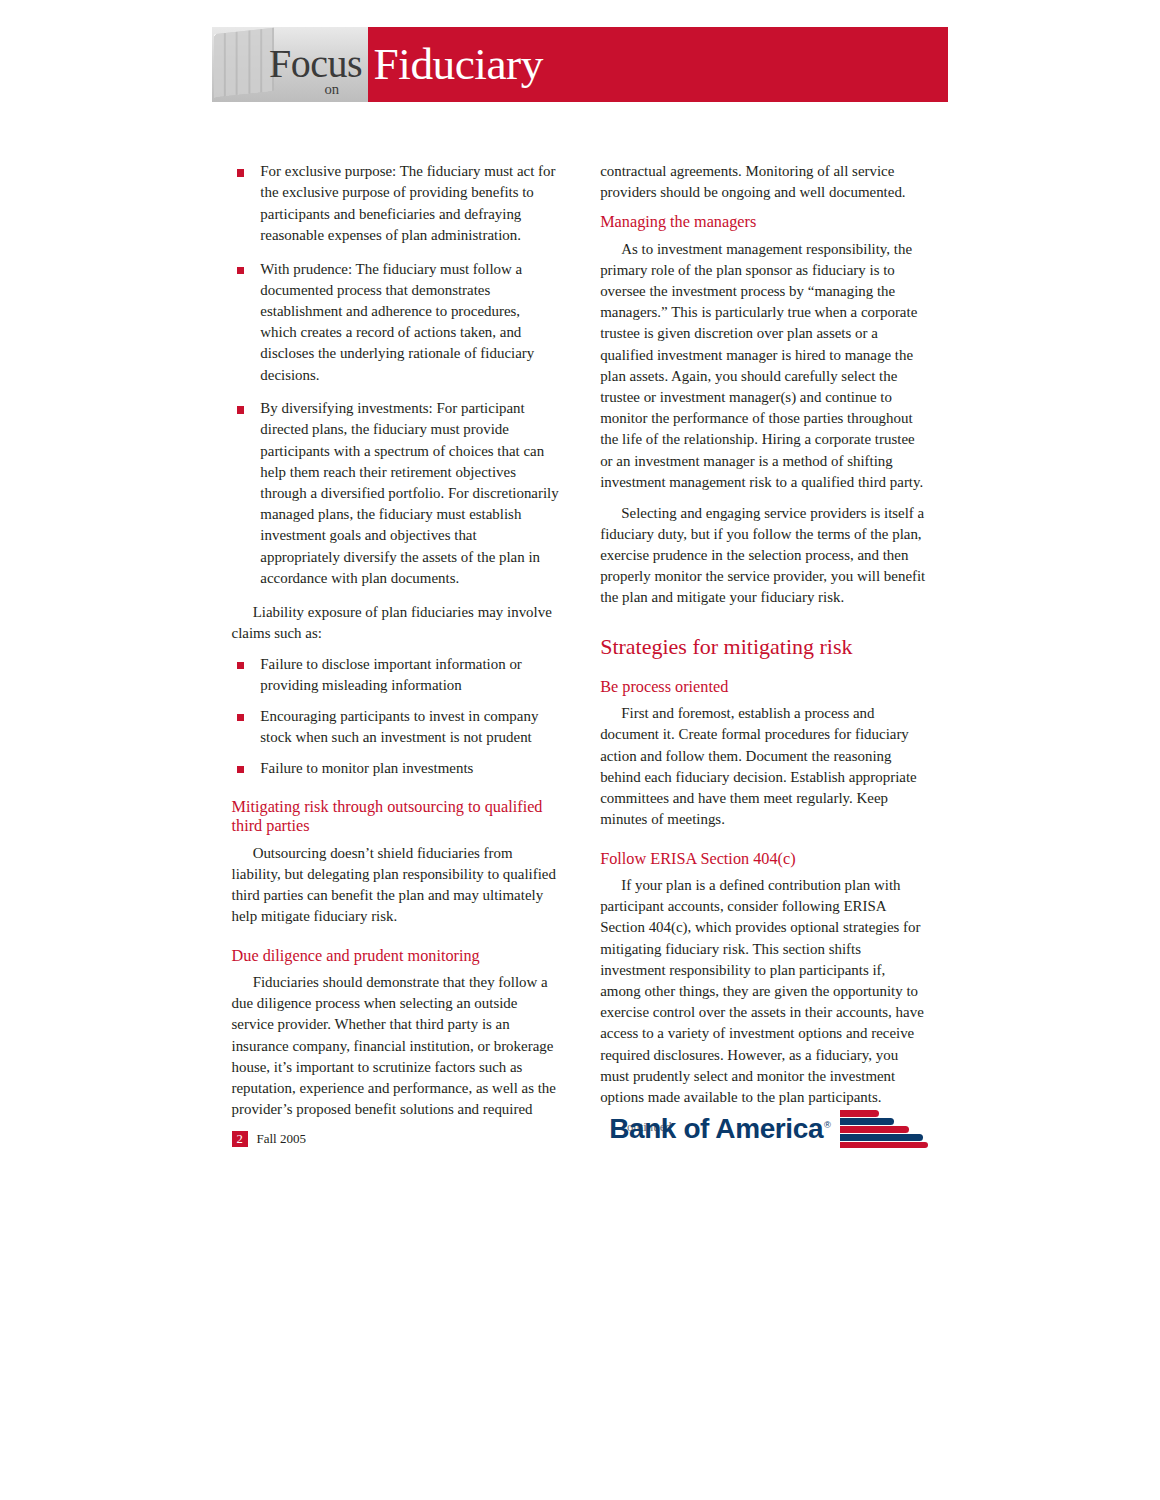Focus
on
Fiduciary
For exclusive purpose: The fiduciary must act for the exclusive purpose of providing benefits to participants and beneficiaries and defraying reasonable expenses of plan administration.
With prudence: The fiduciary must follow a documented process that demonstrates establishment and adherence to procedures, which creates a record of actions taken, and discloses the underlying rationale of fiduciary decisions.
By diversifying investments: For participant directed plans, the fiduciary must provide participants with a spectrum of choices that can help them reach their retirement objectives through a diversified portfolio. For discretionarily managed plans, the fiduciary must establish investment goals and objectives that appropriately diversify the assets of the plan in accordance with plan documents.
Liability exposure of plan fiduciaries may involve claims such as:
Failure to disclose important information or providing misleading information
Encouraging participants to invest in company stock when such an investment is not prudent
Failure to monitor plan investments
Mitigating risk through outsourcing to qualified third parties
Outsourcing doesn’t shield fiduciaries from liability, but delegating plan responsibility to qualified third parties can benefit the plan and may ultimately help mitigate fiduciary risk.
Due diligence and prudent monitoring
Fiduciaries should demonstrate that they follow a due diligence process when selecting an outside service provider. Whether that third party is an insurance company, financial institution, or brokerage house, it’s important to scrutinize factors such as reputation, experience and performance, as well as the provider’s proposed benefit solutions and required contractual agreements. Monitoring of all service providers should be ongoing and well documented.
Managing the managers
As to investment management responsibility, the primary role of the plan sponsor as fiduciary is to oversee the investment process by “managing the managers.” This is particularly true when a corporate trustee is given discretion over plan assets or a qualified investment manager is hired to manage the plan assets. Again, you should carefully select the trustee or investment manager(s) and continue to monitor the performance of those parties throughout the life of the relationship. Hiring a corporate trustee or an investment manager is a method of shifting investment management risk to a qualified third party.
Selecting and engaging service providers is itself a fiduciary duty, but if you follow the terms of the plan, exercise prudence in the selection process, and then properly monitor the service provider, you will benefit the plan and mitigate your fiduciary risk.
Strategies for mitigating risk
Be process oriented
First and foremost, establish a process and document it. Create formal procedures for fiduciary action and follow them. Document the reasoning behind each fiduciary decision. Establish appropriate committees and have them meet regularly. Keep minutes of meetings.
Follow ERISA Section 404(c)
If your plan is a defined contribution plan with participant accounts, consider following ERISA Section 404(c), which provides optional strategies for mitigating fiduciary risk. This section shifts investment responsibility to plan participants if, among other things, they are given the opportunity to exercise control over the assets in their accounts, have access to a variety of investment options and receive required disclosures. However, as a fiduciary, you must prudently select and monitor the investment options made available to the plan participants.
continued
2 Fall 2005
Bank of America®